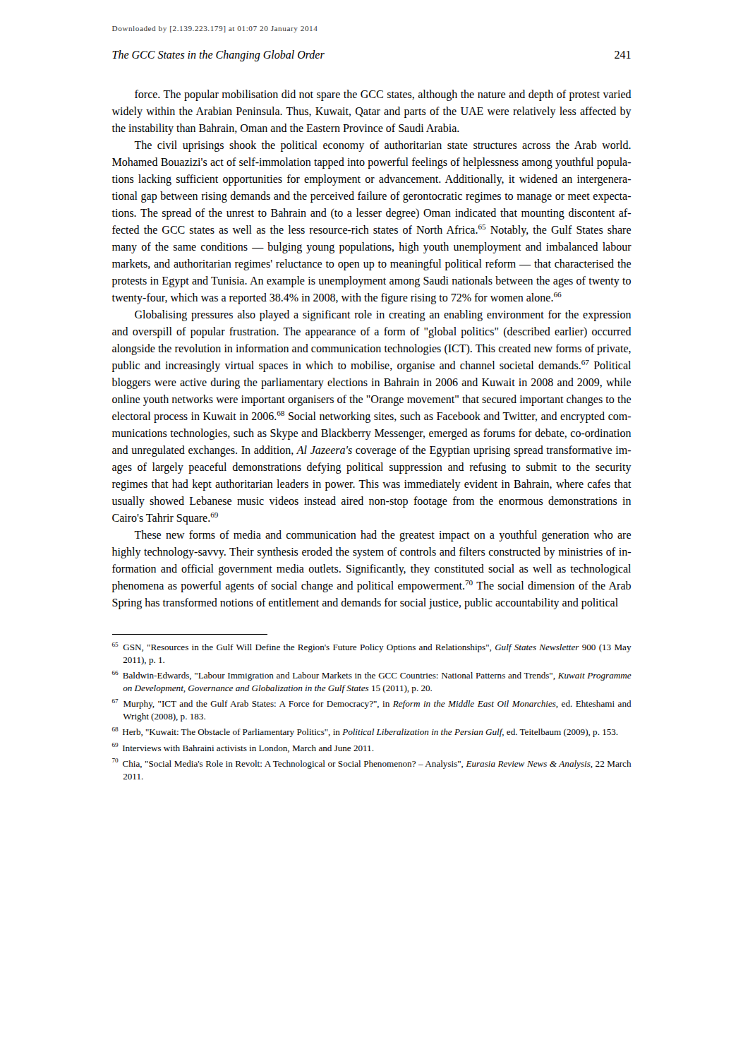Downloaded by [2.139.223.179] at 01:07 20 January 2014
The GCC States in the Changing Global Order 241
force. The popular mobilisation did not spare the GCC states, although the nature and depth of protest varied widely within the Arabian Peninsula. Thus, Kuwait, Qatar and parts of the UAE were relatively less affected by the instability than Bahrain, Oman and the Eastern Province of Saudi Arabia.
The civil uprisings shook the political economy of authoritarian state structures across the Arab world. Mohamed Bouazizi's act of self-immolation tapped into powerful feelings of helplessness among youthful populations lacking sufficient opportunities for employment or advancement. Additionally, it widened an intergenerational gap between rising demands and the perceived failure of gerontocratic regimes to manage or meet expectations. The spread of the unrest to Bahrain and (to a lesser degree) Oman indicated that mounting discontent affected the GCC states as well as the less resource-rich states of North Africa.65 Notably, the Gulf States share many of the same conditions — bulging young populations, high youth unemployment and imbalanced labour markets, and authoritarian regimes' reluctance to open up to meaningful political reform — that characterised the protests in Egypt and Tunisia. An example is unemployment among Saudi nationals between the ages of twenty to twenty-four, which was a reported 38.4% in 2008, with the figure rising to 72% for women alone.66
Globalising pressures also played a significant role in creating an enabling environment for the expression and overspill of popular frustration. The appearance of a form of "global politics" (described earlier) occurred alongside the revolution in information and communication technologies (ICT). This created new forms of private, public and increasingly virtual spaces in which to mobilise, organise and channel societal demands.67 Political bloggers were active during the parliamentary elections in Bahrain in 2006 and Kuwait in 2008 and 2009, while online youth networks were important organisers of the "Orange movement" that secured important changes to the electoral process in Kuwait in 2006.68 Social networking sites, such as Facebook and Twitter, and encrypted communications technologies, such as Skype and Blackberry Messenger, emerged as forums for debate, co-ordination and unregulated exchanges. In addition, Al Jazeera's coverage of the Egyptian uprising spread transformative images of largely peaceful demonstrations defying political suppression and refusing to submit to the security regimes that had kept authoritarian leaders in power. This was immediately evident in Bahrain, where cafes that usually showed Lebanese music videos instead aired non-stop footage from the enormous demonstrations in Cairo's Tahrir Square.69
These new forms of media and communication had the greatest impact on a youthful generation who are highly technology-savvy. Their synthesis eroded the system of controls and filters constructed by ministries of information and official government media outlets. Significantly, they constituted social as well as technological phenomena as powerful agents of social change and political empowerment.70 The social dimension of the Arab Spring has transformed notions of entitlement and demands for social justice, public accountability and political
65 GSN, "Resources in the Gulf Will Define the Region's Future Policy Options and Relationships", Gulf States Newsletter 900 (13 May 2011), p. 1.
66 Baldwin-Edwards, "Labour Immigration and Labour Markets in the GCC Countries: National Patterns and Trends", Kuwait Programme on Development, Governance and Globalization in the Gulf States 15 (2011), p. 20.
67 Murphy, "ICT and the Gulf Arab States: A Force for Democracy?", in Reform in the Middle East Oil Monarchies, ed. Ehteshami and Wright (2008), p. 183.
68 Herb, "Kuwait: The Obstacle of Parliamentary Politics", in Political Liberalization in the Persian Gulf, ed. Teitelbaum (2009), p. 153.
69 Interviews with Bahraini activists in London, March and June 2011.
70 Chia, "Social Media's Role in Revolt: A Technological or Social Phenomenon? – Analysis", Eurasia Review News & Analysis, 22 March 2011.